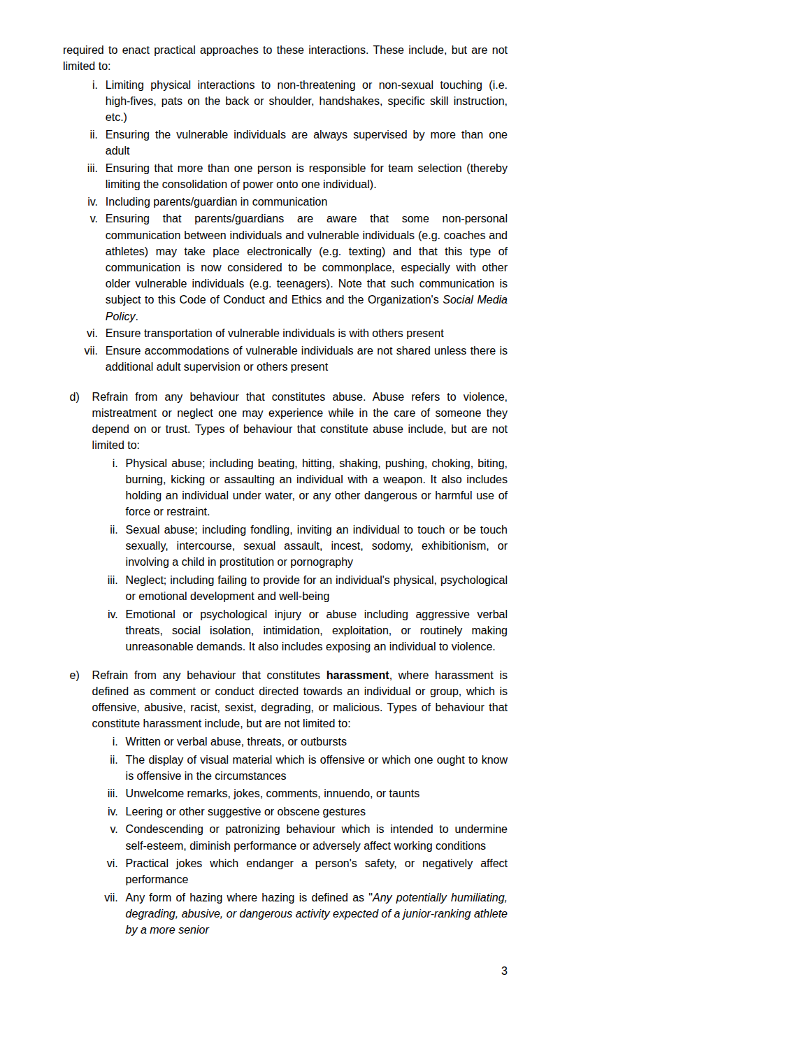required to enact practical approaches to these interactions. These include, but are not limited to:
Limiting physical interactions to non-threatening or non-sexual touching (i.e. high-fives, pats on the back or shoulder, handshakes, specific skill instruction, etc.)
Ensuring the vulnerable individuals are always supervised by more than one adult
Ensuring that more than one person is responsible for team selection (thereby limiting the consolidation of power onto one individual).
Including parents/guardian in communication
Ensuring that parents/guardians are aware that some non-personal communication between individuals and vulnerable individuals (e.g. coaches and athletes) may take place electronically (e.g. texting) and that this type of communication is now considered to be commonplace, especially with other older vulnerable individuals (e.g. teenagers). Note that such communication is subject to this Code of Conduct and Ethics and the Organization's Social Media Policy.
Ensure transportation of vulnerable individuals is with others present
Ensure accommodations of vulnerable individuals are not shared unless there is additional adult supervision or others present
Refrain from any behaviour that constitutes abuse. Abuse refers to violence, mistreatment or neglect one may experience while in the care of someone they depend on or trust. Types of behaviour that constitute abuse include, but are not limited to:
Physical abuse; including beating, hitting, shaking, pushing, choking, biting, burning, kicking or assaulting an individual with a weapon. It also includes holding an individual under water, or any other dangerous or harmful use of force or restraint.
Sexual abuse; including fondling, inviting an individual to touch or be touch sexually, intercourse, sexual assault, incest, sodomy, exhibitionism, or involving a child in prostitution or pornography
Neglect; including failing to provide for an individual's physical, psychological or emotional development and well-being
Emotional or psychological injury or abuse including aggressive verbal threats, social isolation, intimidation, exploitation, or routinely making unreasonable demands. It also includes exposing an individual to violence.
Refrain from any behaviour that constitutes harassment, where harassment is defined as comment or conduct directed towards an individual or group, which is offensive, abusive, racist, sexist, degrading, or malicious. Types of behaviour that constitute harassment include, but are not limited to:
Written or verbal abuse, threats, or outbursts
The display of visual material which is offensive or which one ought to know is offensive in the circumstances
Unwelcome remarks, jokes, comments, innuendo, or taunts
Leering or other suggestive or obscene gestures
Condescending or patronizing behaviour which is intended to undermine self-esteem, diminish performance or adversely affect working conditions
Practical jokes which endanger a person's safety, or negatively affect performance
Any form of hazing where hazing is defined as "Any potentially humiliating, degrading, abusive, or dangerous activity expected of a junior-ranking athlete by a more senior
3